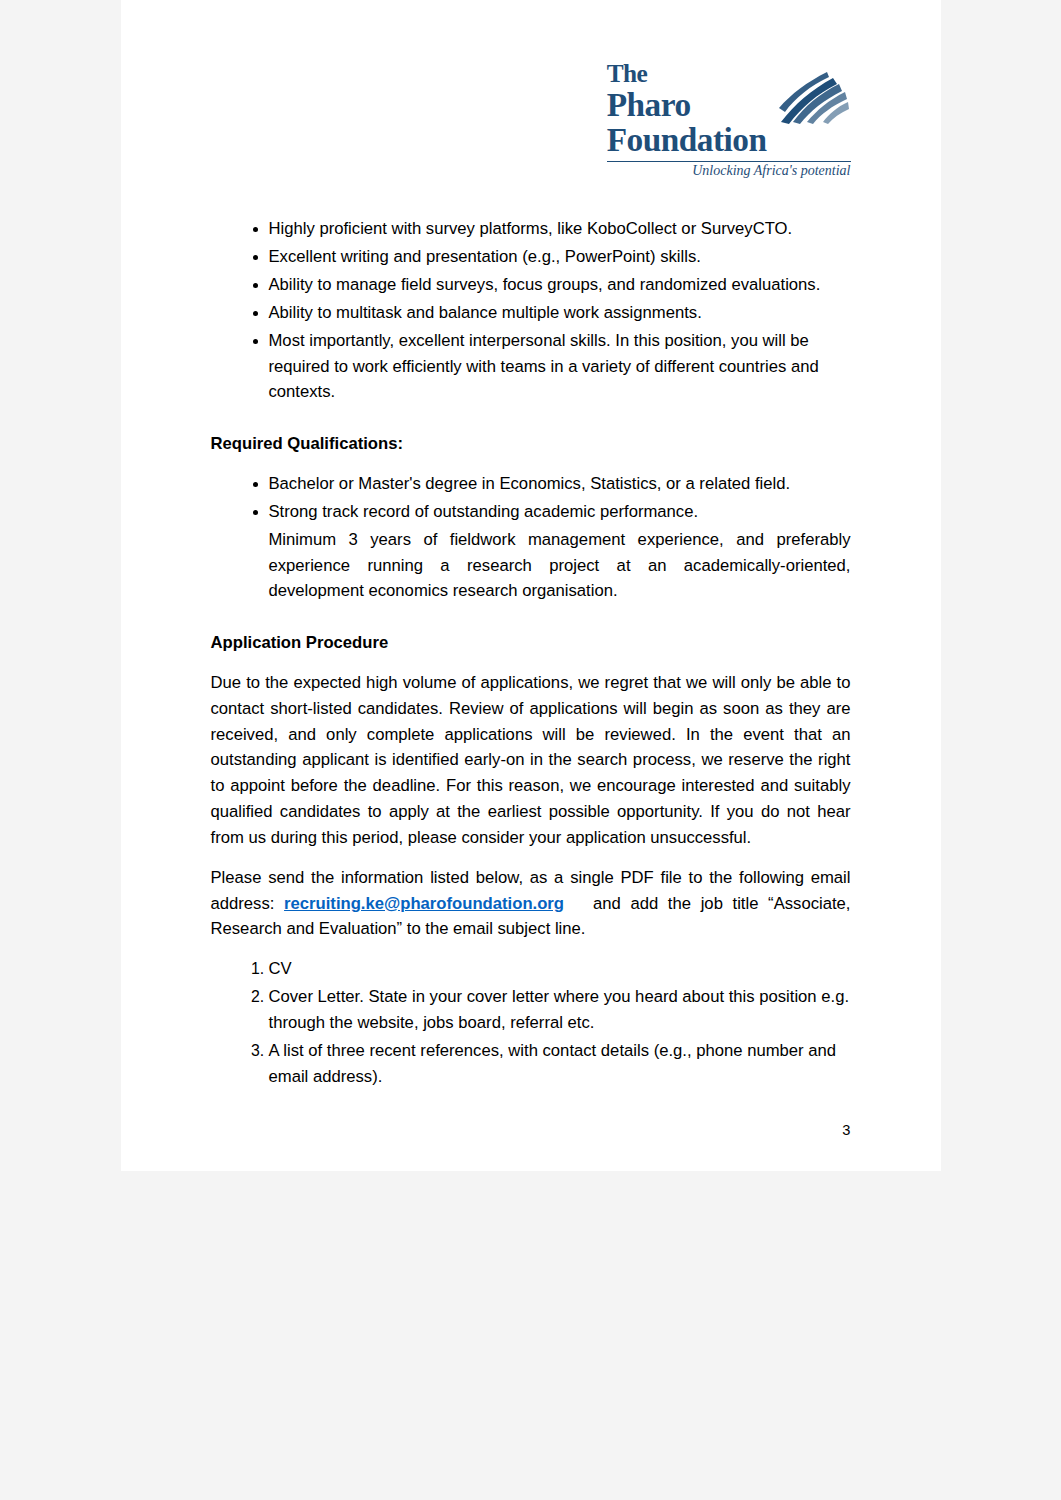The Pharo
Foundation
Unlocking Africa's potential
Highly proficient with survey platforms, like KoboCollect or SurveyCTO.
Excellent writing and presentation (e.g., PowerPoint) skills.
Ability to manage field surveys, focus groups, and randomized evaluations.
Ability to multitask and balance multiple work assignments.
Most importantly, excellent interpersonal skills. In this position, you will be required to work efficiently with teams in a variety of different countries and contexts.
Required Qualifications:
Bachelor or Master's degree in Economics, Statistics, or a related field.
Strong track record of outstanding academic performance.
Minimum 3 years of fieldwork management experience, and preferably experience running a research project at an academically-oriented, development economics research organisation.
Application Procedure
Due to the expected high volume of applications, we regret that we will only be able to contact short-listed candidates. Review of applications will begin as soon as they are received, and only complete applications will be reviewed. In the event that an outstanding applicant is identified early-on in the search process, we reserve the right to appoint before the deadline. For this reason, we encourage interested and suitably qualified candidates to apply at the earliest possible opportunity. If you do not hear from us during this period, please consider your application unsuccessful.
Please send the information listed below, as a single PDF file to the following email address: recruiting.ke@pharofoundation.org and add the job title “Associate, Research and Evaluation” to the email subject line.
CV
Cover Letter. State in your cover letter where you heard about this position e.g. through the website, jobs board, referral etc.
A list of three recent references, with contact details (e.g., phone number and email address).
3